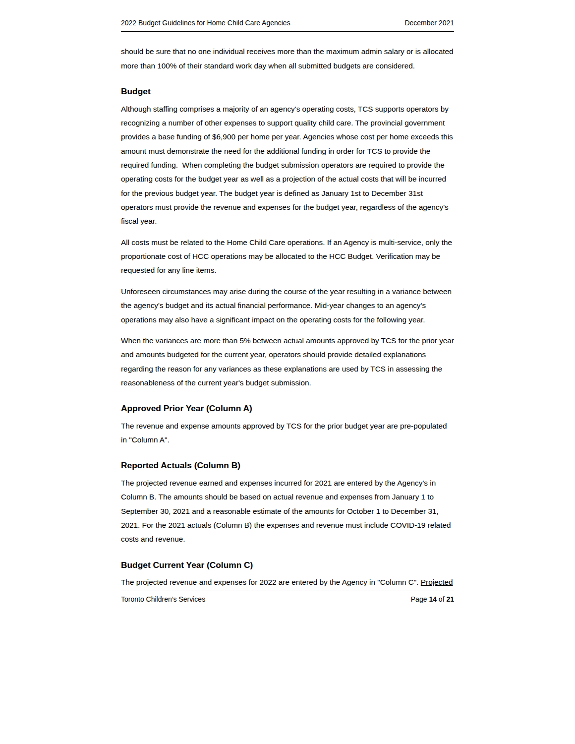2022 Budget Guidelines for Home Child Care Agencies
December 2021
should be sure that no one individual receives more than the maximum admin salary or is allocated more than 100% of their standard work day when all submitted budgets are considered.
Budget
Although staffing comprises a majority of an agency's operating costs, TCS supports operators by recognizing a number of other expenses to support quality child care. The provincial government provides a base funding of $6,900 per home per year. Agencies whose cost per home exceeds this amount must demonstrate the need for the additional funding in order for TCS to provide the required funding. When completing the budget submission operators are required to provide the operating costs for the budget year as well as a projection of the actual costs that will be incurred for the previous budget year. The budget year is defined as January 1st to December 31st operators must provide the revenue and expenses for the budget year, regardless of the agency's fiscal year.
All costs must be related to the Home Child Care operations. If an Agency is multi-service, only the proportionate cost of HCC operations may be allocated to the HCC Budget. Verification may be requested for any line items.
Unforeseen circumstances may arise during the course of the year resulting in a variance between the agency's budget and its actual financial performance. Mid-year changes to an agency's operations may also have a significant impact on the operating costs for the following year.
When the variances are more than 5% between actual amounts approved by TCS for the prior year and amounts budgeted for the current year, operators should provide detailed explanations regarding the reason for any variances as these explanations are used by TCS in assessing the reasonableness of the current year's budget submission.
Approved Prior Year (Column A)
The revenue and expense amounts approved by TCS for the prior budget year are pre-populated in "Column A".
Reported Actuals (Column B)
The projected revenue earned and expenses incurred for 2021 are entered by the Agency's in Column B. The amounts should be based on actual revenue and expenses from January 1 to September 30, 2021 and a reasonable estimate of the amounts for October 1 to December 31, 2021. For the 2021 actuals (Column B) the expenses and revenue must include COVID-19 related costs and revenue.
Budget Current Year (Column C)
The projected revenue and expenses for 2022 are entered by the Agency in "Column C". Projected
Toronto Children’s Services
Page 14 of 21